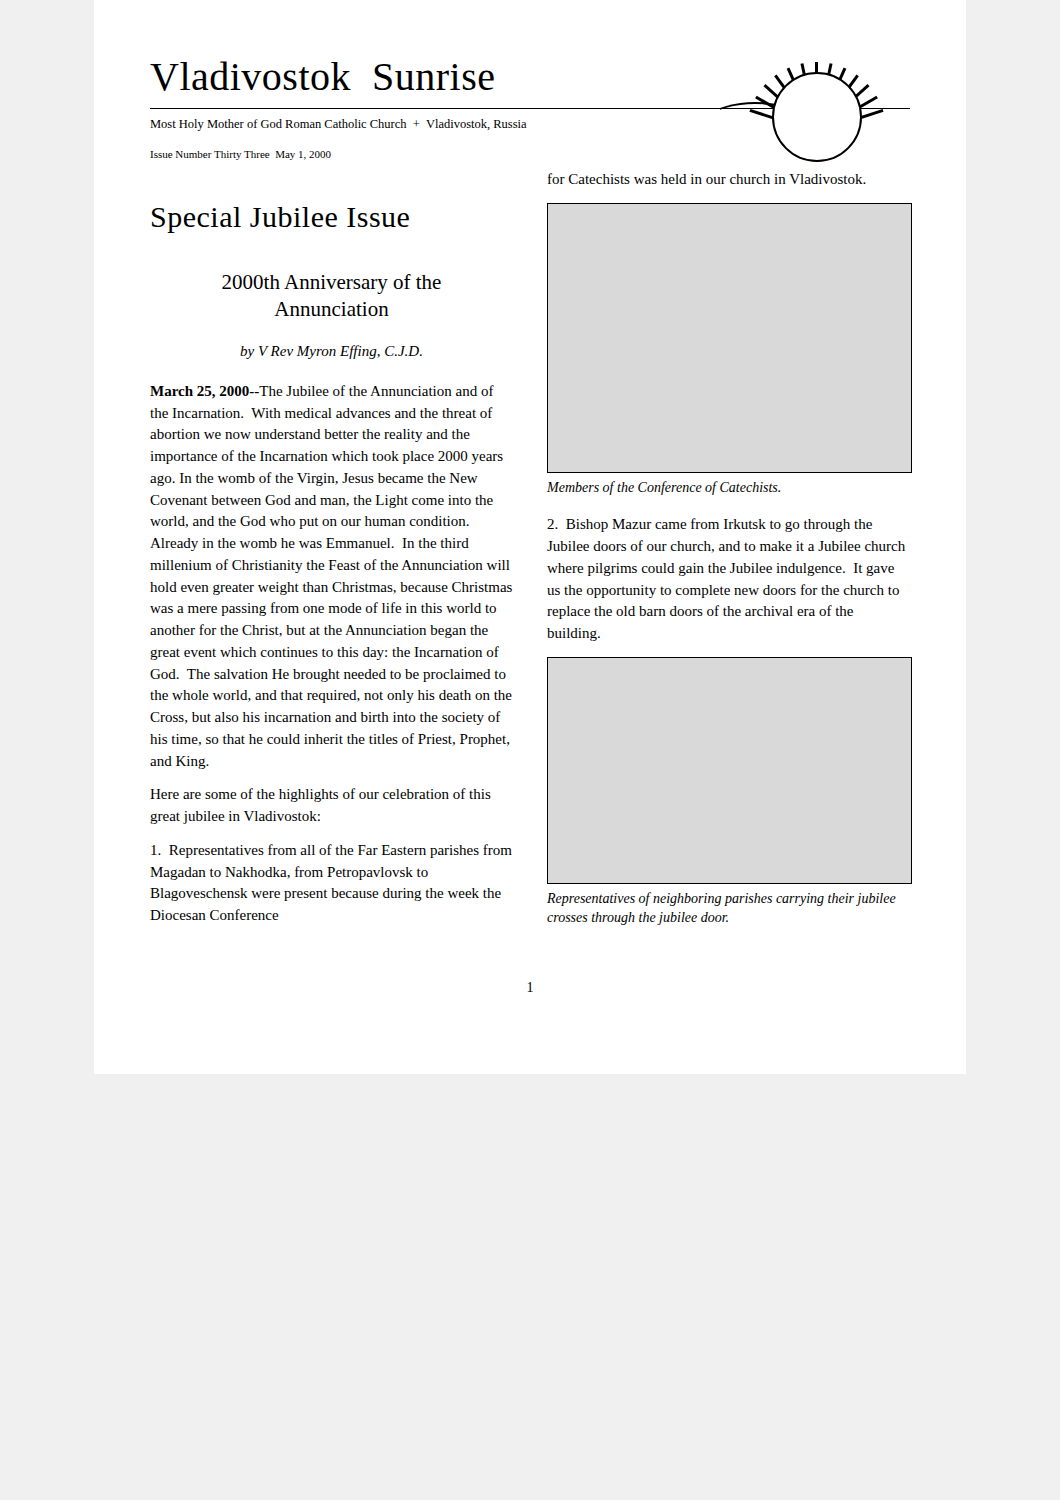Vladivostok Sunrise
Most Holy Mother of God Roman Catholic Church + Vladivostok, Russia
Issue Number Thirty Three May 1, 2000
Special Jubilee Issue
2000th Anniversary of the
Annunciation
by V Rev Myron Effing, C.J.D.
March 25, 2000--The Jubilee of the Annunciation and of the Incarnation. With medical advances and the threat of abortion we now understand better the reality and the importance of the Incarnation which took place 2000 years ago. In the womb of the Virgin, Jesus became the New Covenant between God and man, the Light come into the world, and the God who put on our human condition. Already in the womb he was Emmanuel. In the third millenium of Christianity the Feast of the Annunciation will hold even greater weight than Christmas, because Christmas was a mere passing from one mode of life in this world to another for the Christ, but at the Annunciation began the great event which continues to this day: the Incarnation of God. The salvation He brought needed to be proclaimed to the whole world, and that required, not only his death on the Cross, but also his incarnation and birth into the society of his time, so that he could inherit the titles of Priest, Prophet, and King.
Here are some of the highlights of our celebration of this great jubilee in Vladivostok:
1. Representatives from all of the Far Eastern parishes from Magadan to Nakhodka, from Petropavlovsk to Blagoveschensk were present because during the week the Diocesan Conference
for Catechists was held in our church in Vladivostok.
Members of the Conference of Catechists.
2. Bishop Mazur came from Irkutsk to go through the Jubilee doors of our church, and to make it a Jubilee church where pilgrims could gain the Jubilee indulgence. It gave us the opportunity to complete new doors for the church to replace the old barn doors of the archival era of the building.
Representatives of neighboring parishes carrying their jubilee crosses through the jubilee door.
1